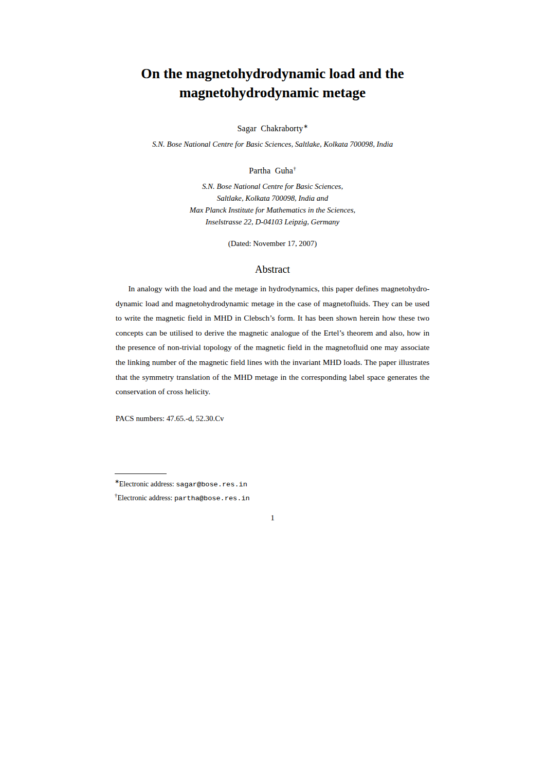On the magnetohydrodynamic load and the
magnetohydrodynamic metage
Sagar Chakraborty∗
S.N. Bose National Centre for Basic Sciences, Saltlake, Kolkata 700098, India
Partha Guha†
S.N. Bose National Centre for Basic Sciences,
Saltlake, Kolkata 700098, India and
Max Planck Institute for Mathematics in the Sciences,
Inselstrasse 22, D-04103 Leipzig, Germany
(Dated: November 17, 2007)
Abstract
In analogy with the load and the metage in hydrodynamics, this paper defines magnetohydrodynamic load and magnetohydrodynamic metage in the case of magnetofluids. They can be used to write the magnetic field in MHD in Clebsch’s form. It has been shown herein how these two concepts can be utilised to derive the magnetic analogue of the Ertel’s theorem and also, how in the presence of non-trivial topology of the magnetic field in the magnetofluid one may associate the linking number of the magnetic field lines with the invariant MHD loads. The paper illustrates that the symmetry translation of the MHD metage in the corresponding label space generates the conservation of cross helicity.
PACS numbers: 47.65.-d, 52.30.Cv
∗Electronic address: sagar@bose.res.in
†Electronic address: partha@bose.res.in
1